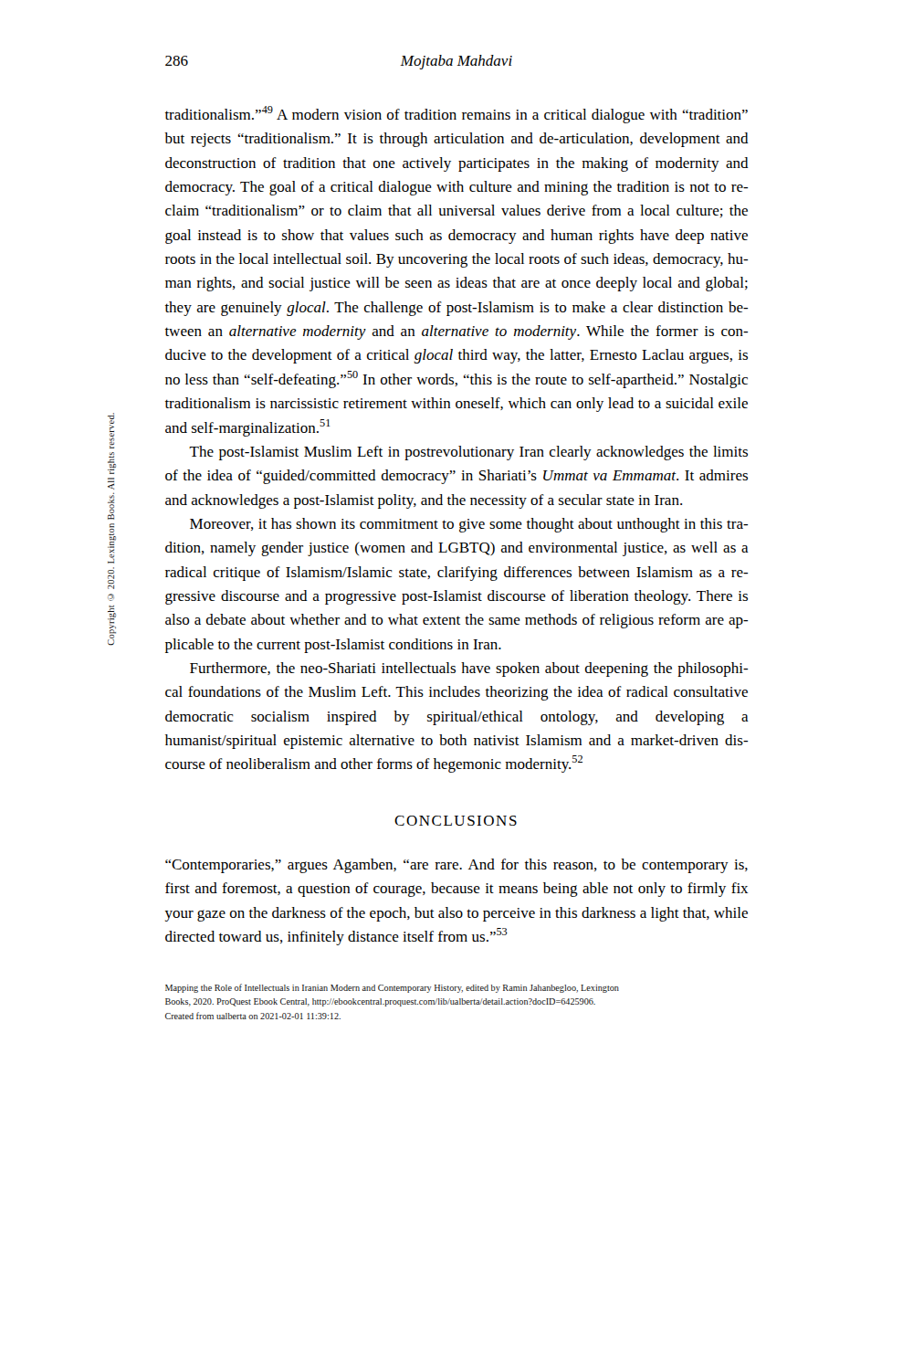Copyright © 2020. Lexington Books. All rights reserved.
286
Mojtaba Mahdavi
traditionalism.”49 A modern vision of tradition remains in a critical dialogue with “tradition” but rejects “traditionalism.” It is through articulation and de-articulation, development and deconstruction of tradition that one actively participates in the making of modernity and democracy. The goal of a critical dialogue with culture and mining the tradition is not to reclaim “traditionalism” or to claim that all universal values derive from a local culture; the goal instead is to show that values such as democracy and human rights have deep native roots in the local intellectual soil. By uncovering the local roots of such ideas, democracy, human rights, and social justice will be seen as ideas that are at once deeply local and global; they are genuinely glocal. The challenge of post-Islamism is to make a clear distinction between an alternative modernity and an alternative to modernity. While the former is conducive to the development of a critical glocal third way, the latter, Ernesto Laclau argues, is no less than “self-defeating.”50 In other words, “this is the route to self-apartheid.” Nostalgic traditionalism is narcissistic retirement within oneself, which can only lead to a suicidal exile and self-marginalization.51
The post-Islamist Muslim Left in postrevolutionary Iran clearly acknowledges the limits of the idea of “guided/committed democracy” in Shariati’s Ummat va Emmamat. It admires and acknowledges a post-Islamist polity, and the necessity of a secular state in Iran.
Moreover, it has shown its commitment to give some thought about unthought in this tradition, namely gender justice (women and LGBTQ) and environmental justice, as well as a radical critique of Islamism/Islamic state, clarifying differences between Islamism as a regressive discourse and a progressive post-Islamist discourse of liberation theology. There is also a debate about whether and to what extent the same methods of religious reform are applicable to the current post-Islamist conditions in Iran.
Furthermore, the neo-Shariati intellectuals have spoken about deepening the philosophical foundations of the Muslim Left. This includes theorizing the idea of radical consultative democratic socialism inspired by spiritual/ethical ontology, and developing a humanist/spiritual epistemic alternative to both nativist Islamism and a market-driven discourse of neoliberalism and other forms of hegemonic modernity.52
CONCLUSIONS
“Contemporaries,” argues Agamben, “are rare. And for this reason, to be contemporary is, first and foremost, a question of courage, because it means being able not only to firmly fix your gaze on the darkness of the epoch, but also to perceive in this darkness a light that, while directed toward us, infinitely distance itself from us.”53
Mapping the Role of Intellectuals in Iranian Modern and Contemporary History, edited by Ramin Jahanbegloo, Lexington
Books, 2020. ProQuest Ebook Central, http://ebookcentral.proquest.com/lib/ualberta/detail.action?docID=6425906.
Created from ualberta on 2021-02-01 11:39:12.